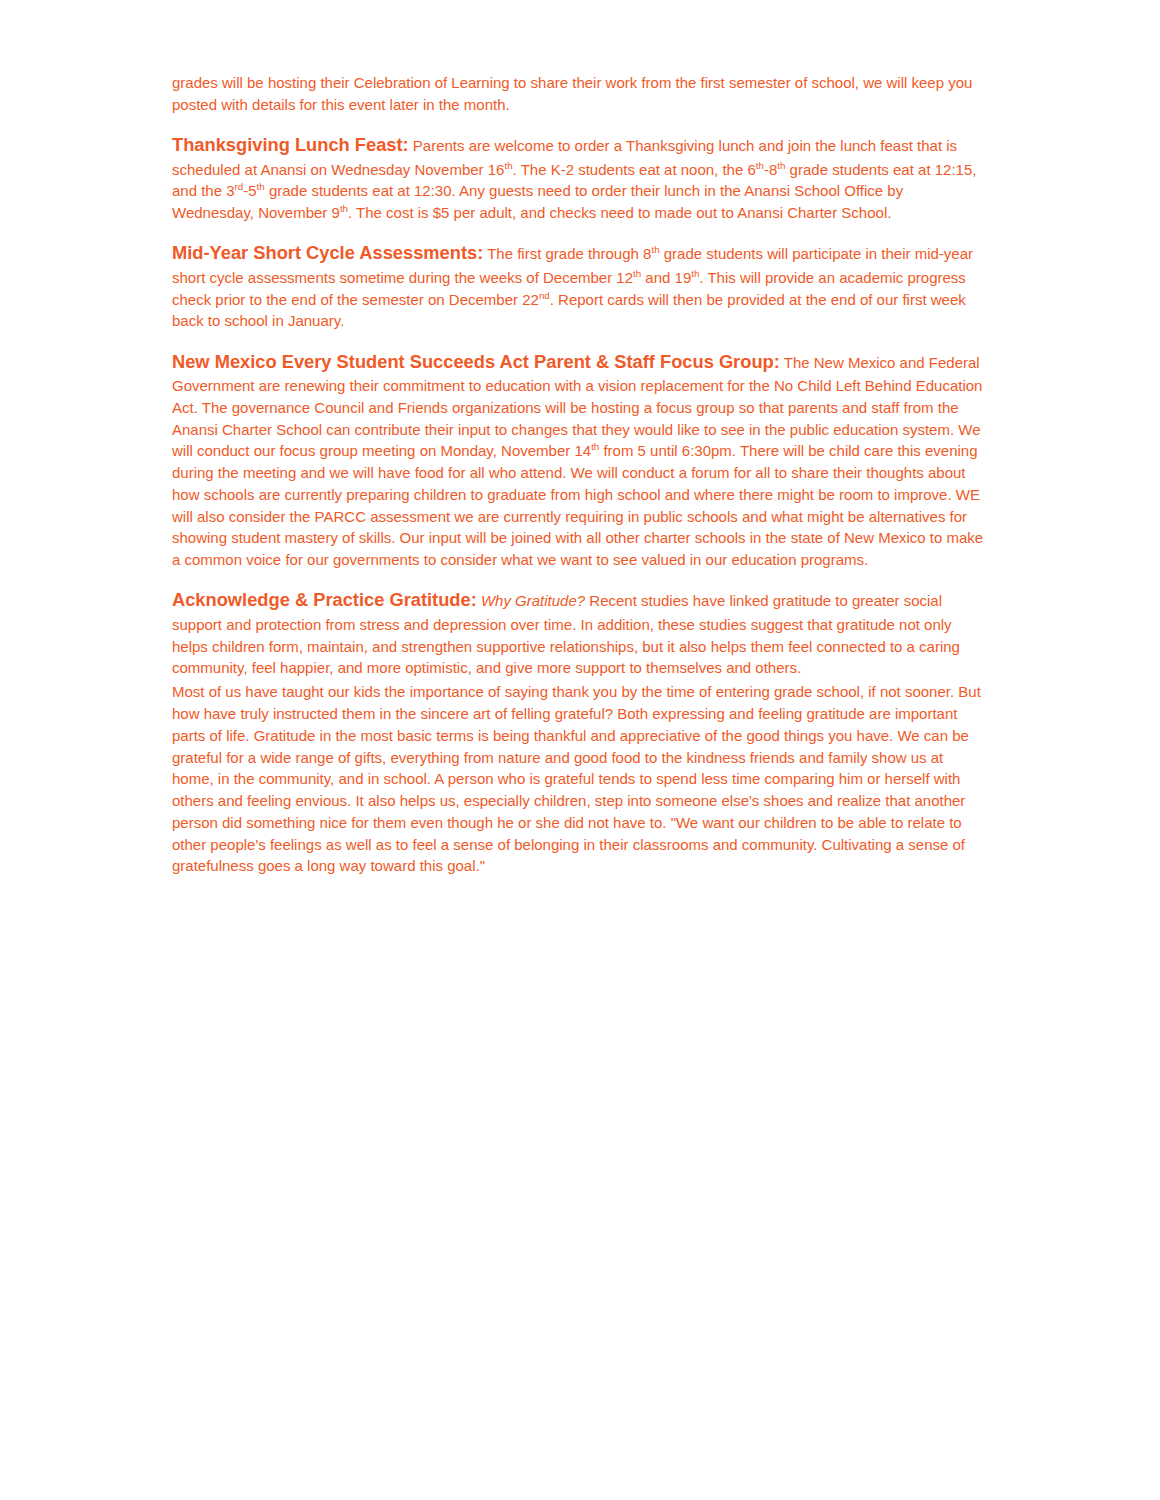grades will be hosting their Celebration of Learning to share their work from the first semester of school, we will keep you posted with details for this event later in the month.
Thanksgiving Lunch Feast: Parents are welcome to order a Thanksgiving lunch and join the lunch feast that is scheduled at Anansi on Wednesday November 16th. The K-2 students eat at noon, the 6th-8th grade students eat at 12:15, and the 3rd-5th grade students eat at 12:30. Any guests need to order their lunch in the Anansi School Office by Wednesday, November 9th. The cost is $5 per adult, and checks need to made out to Anansi Charter School.
Mid-Year Short Cycle Assessments: The first grade through 8th grade students will participate in their mid-year short cycle assessments sometime during the weeks of December 12th and 19th. This will provide an academic progress check prior to the end of the semester on December 22nd. Report cards will then be provided at the end of our first week back to school in January.
New Mexico Every Student Succeeds Act Parent & Staff Focus Group: The New Mexico and Federal Government are renewing their commitment to education with a vision replacement for the No Child Left Behind Education Act. The governance Council and Friends organizations will be hosting a focus group so that parents and staff from the Anansi Charter School can contribute their input to changes that they would like to see in the public education system. We will conduct our focus group meeting on Monday, November 14th from 5 until 6:30pm. There will be child care this evening during the meeting and we will have food for all who attend. We will conduct a forum for all to share their thoughts about how schools are currently preparing children to graduate from high school and where there might be room to improve. WE will also consider the PARCC assessment we are currently requiring in public schools and what might be alternatives for showing student mastery of skills. Our input will be joined with all other charter schools in the state of New Mexico to make a common voice for our governments to consider what we want to see valued in our education programs.
Acknowledge & Practice Gratitude: Why Gratitude? Recent studies have linked gratitude to greater social support and protection from stress and depression over time. In addition, these studies suggest that gratitude not only helps children form, maintain, and strengthen supportive relationships, but it also helps them feel connected to a caring community, feel happier, and more optimistic, and give more support to themselves and others.
Most of us have taught our kids the importance of saying thank you by the time of entering grade school, if not sooner. But how have truly instructed them in the sincere art of felling grateful? Both expressing and feeling gratitude are important parts of life. Gratitude in the most basic terms is being thankful and appreciative of the good things you have. We can be grateful for a wide range of gifts, everything from nature and good food to the kindness friends and family show us at home, in the community, and in school. A person who is grateful tends to spend less time comparing him or herself with others and feeling envious. It also helps us, especially children, step into someone else's shoes and realize that another person did something nice for them even though he or she did not have to. "We want our children to be able to relate to other people's feelings as well as to feel a sense of belonging in their classrooms and community. Cultivating a sense of gratefulness goes a long way toward this goal."